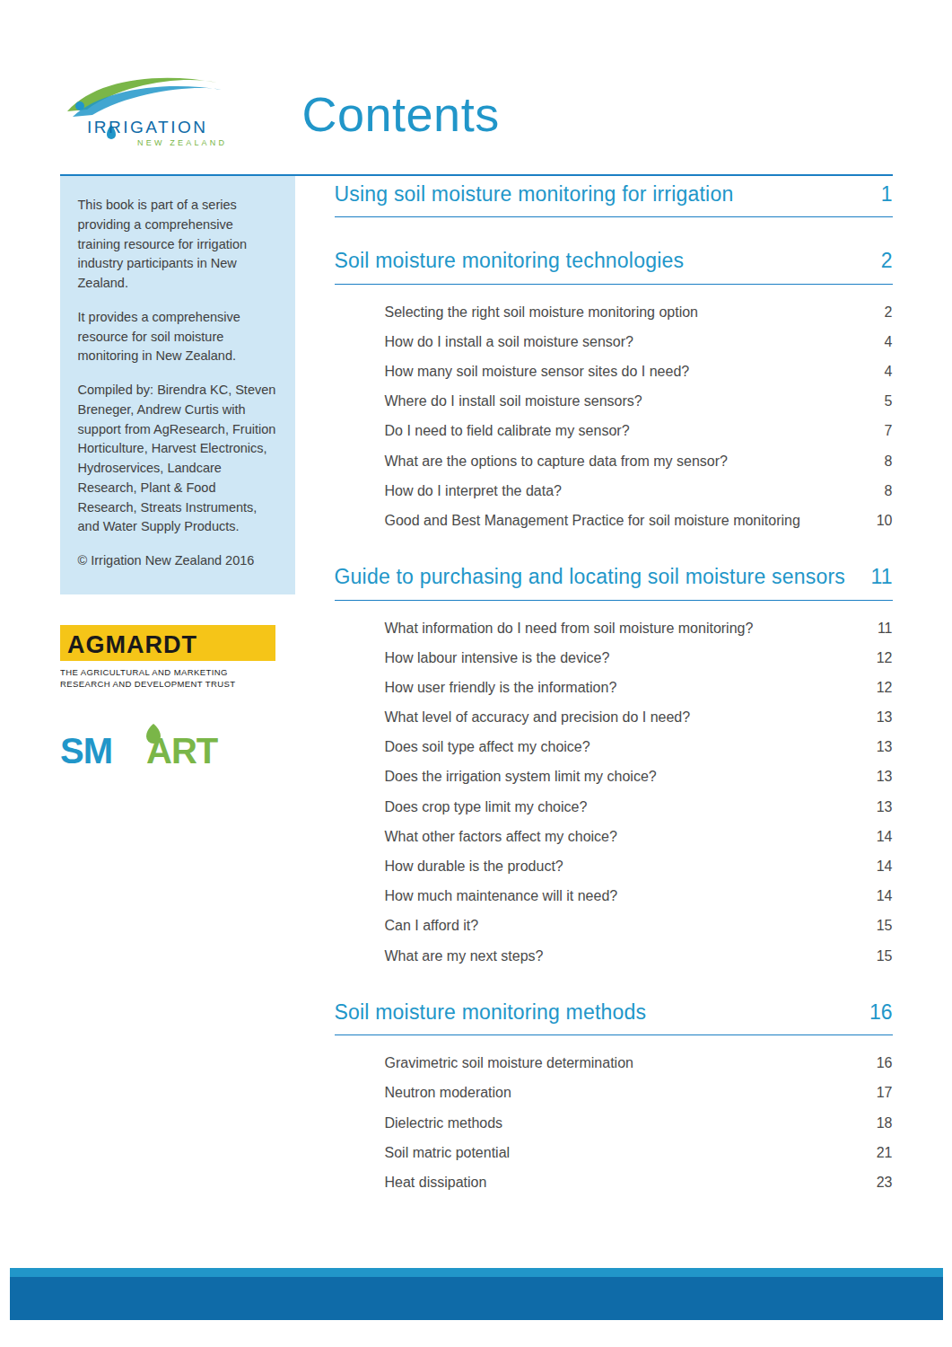IRRIGATION NEW ZEALAND
Contents
This book is part of a series providing a comprehensive training resource for irrigation industry participants in New Zealand.
It provides a comprehensive resource for soil moisture monitoring in New Zealand.
Compiled by: Birendra KC, Steven Breneger, Andrew Curtis with support from AgResearch, Fruition Horticulture, Harvest Electronics, Hydroservices, Landcare Research, Plant & Food Research, Streats Instruments, and Water Supply Products.
© Irrigation New Zealand 2016
AGMARDT THE AGRICULTURAL AND MARKETING RESEARCH AND DEVELOPMENT TRUST
SM ART
Using soil moisture monitoring for irrigation
1
Soil moisture monitoring technologies
2
Selecting the right soil moisture monitoring option 2
How do I install a soil moisture sensor?4
How many soil moisture sensor sites do I need?4
Where do I install soil moisture sensors?5
Do I need to field calibrate my sensor?7
What are the options to capture data from my sensor?8
How do I interpret the data?8
Good and Best Management Practice for soil moisture monitoring 10
Guide to purchasing and locating soil moisture sensors
11
What information do I need from soil moisture monitoring?11
How labour intensive is the device?12
How user friendly is the information?12
What level of accuracy and precision do I need?13
Does soil type affect my choice?13
Does the irrigation system limit my choice?13
Does crop type limit my choice?13
What other factors affect my choice?14
How durable is the product?14
How much maintenance will it need?14
Can I afford it?15
What are my next steps?15
Soil moisture monitoring methods
16
Gravimetric soil moisture determination 16
Neutron moderation 17
Dielectric methods 18
Soil matric potential 21
Heat dissipation 23